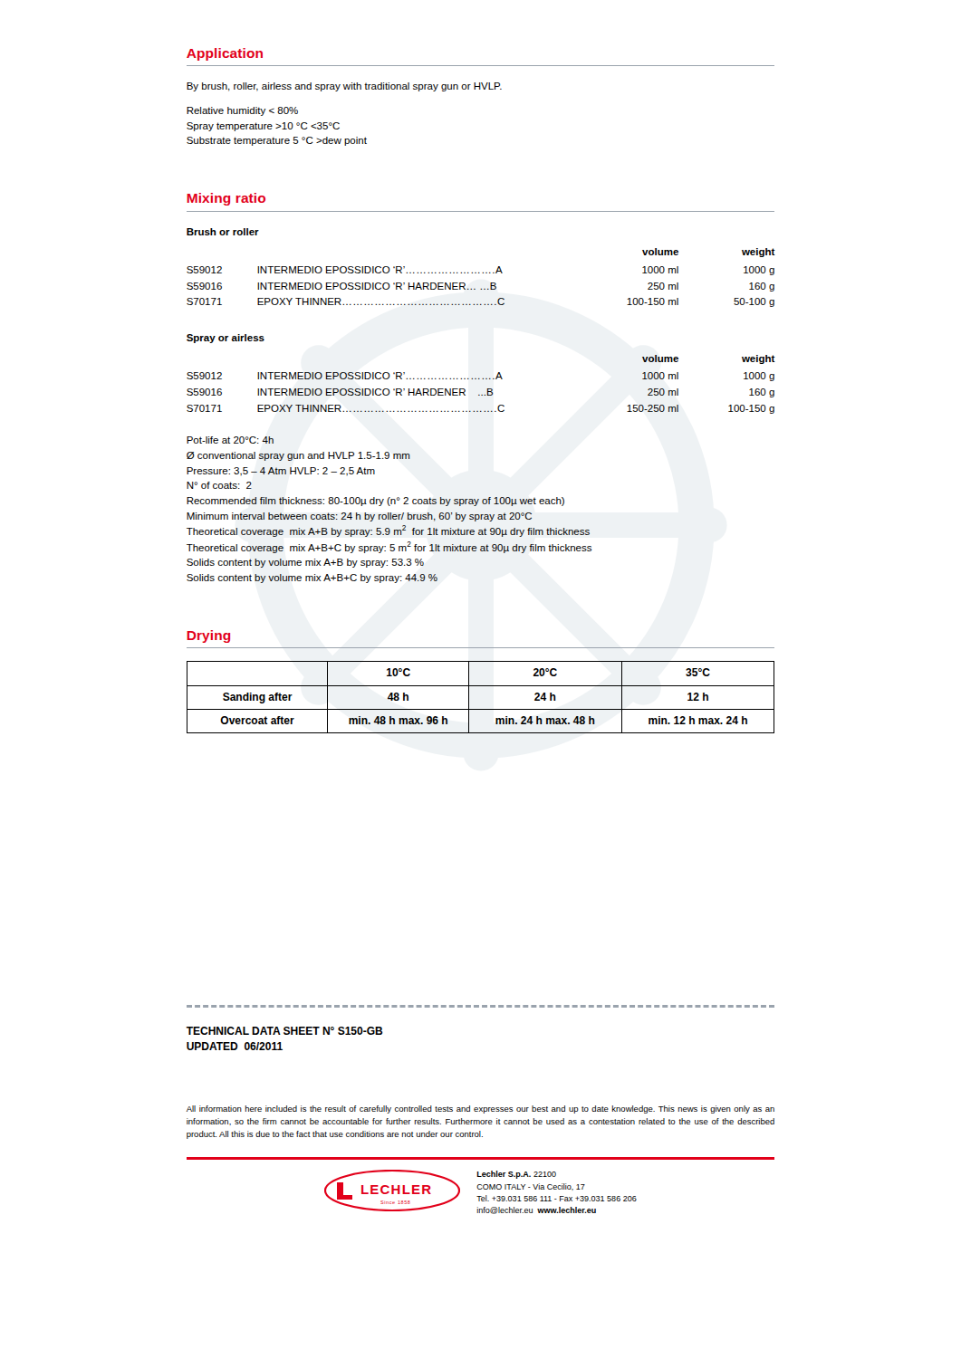Application
By brush, roller, airless and spray with traditional spray gun or HVLP.
Relative humidity < 80%
Spray temperature >10 °C <35°C
Substrate temperature 5 °C >dew point
Mixing ratio
Brush or roller
| | | volume | weight |
| S59012 | INTERMEDIO EPOSSIDICO ‘R’ ……………………. A | 1000 ml | 1000 g |
| S59016 | INTERMEDIO EPOSSIDICO ‘R’ HARDENER… …B | 250 ml | 160 g |
| S70171 | EPOXY THINNER ……………………………………. C | 100-150 ml | 50-100 g |
Spray or airless
| | | volume | weight |
| S59012 | INTERMEDIO EPOSSIDICO ‘R’ ……………………. A | 1000 ml | 1000 g |
| S59016 | INTERMEDIO EPOSSIDICO ‘R’ HARDENER ...B | 250 ml | 160 g |
| S70171 | EPOXY THINNER ……………………………………. C | 150-250 ml | 100-150 g |
Pot-life at 20°C: 4h
Ø conventional spray gun and HVLP 1.5-1.9 mm
Pressure: 3,5 – 4 Atm HVLP: 2 – 2,5 Atm
N° of coats: 2
Recommended film thickness: 80-100µ dry (n° 2 coats by spray of 100µ wet each)
Minimum interval between coats: 24 h by roller/ brush, 60’ by spray at 20°C
Theoretical coverage mix A+B by spray: 5.9 m2 for 1lt mixture at 90µ dry film thickness
Theoretical coverage mix A+B+C by spray: 5 m2 for 1lt mixture at 90µ dry film thickness
Solids content by volume mix A+B by spray: 53.3 %
Solids content by volume mix A+B+C by spray: 44.9 %
Drying
| | 10°C | 20°C | 35°C |
| --- | --- | --- | --- |
| Sanding after | 48 h | 24 h | 12 h |
| Overcoat after | min. 48 h max. 96 h | min. 24 h max. 48 h | min. 12 h max. 24 h |
TECHNICAL DATA SHEET N° S150-GB
UPDATED 06/2011
All information here included is the result of carefully controlled tests and expresses our best and up to date knowledge. This news is given only as an information, so the firm cannot be accountable for further results. Furthermore it cannot be used as a contestation related to the use of the described product. All this is due to the fact that use conditions are not under our control.
LECHLER Since 1858
Lechler S.p.A. 22100
COMO ITALY - Via Cecilio, 17
Tel. +39.031 586 111 - Fax +39.031 586 206
info@lechler.eu www.lechler.eu